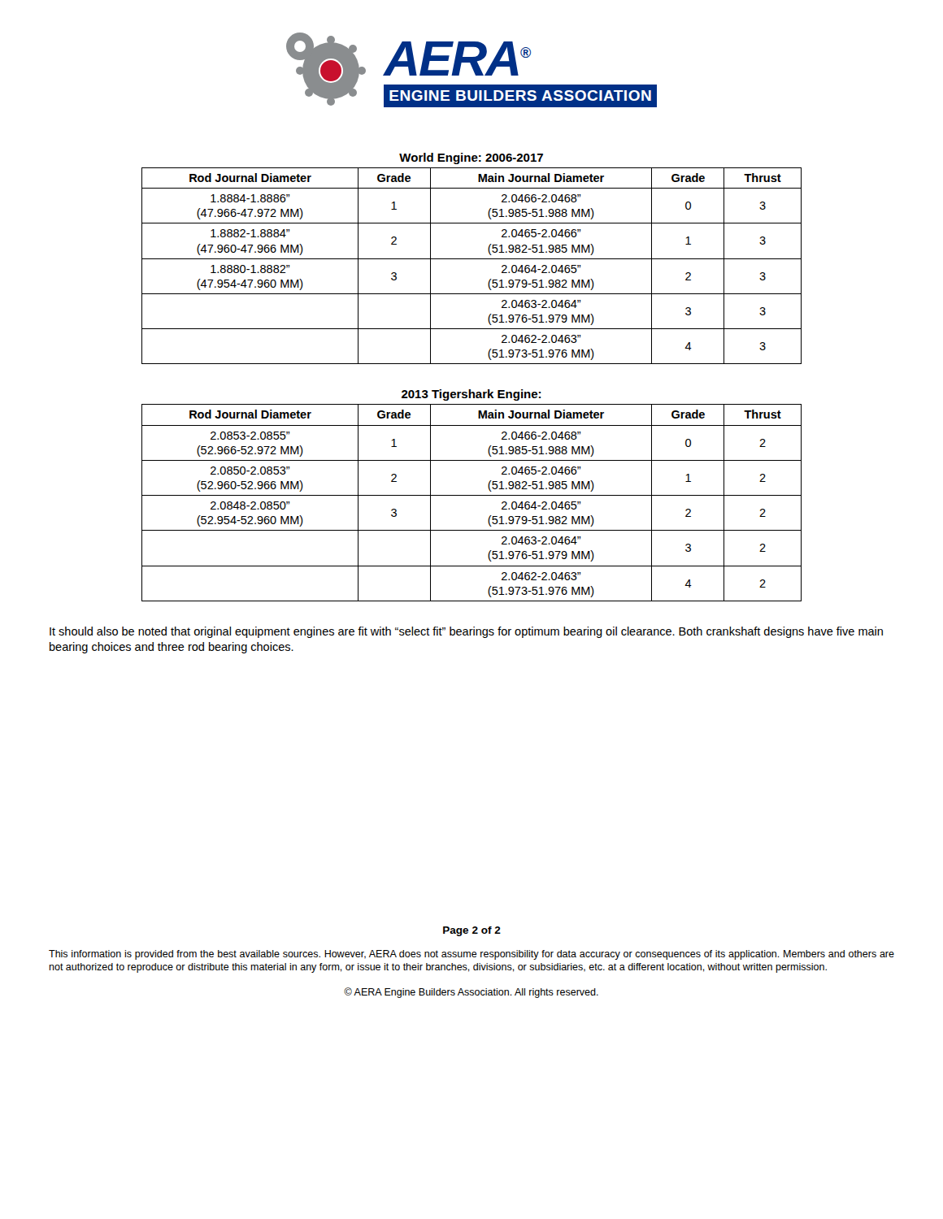AERA®
ENGINE BUILDERS ASSOCIATION
World Engine: 2006-2017
| Rod Journal Diameter | Grade | Main Journal Diameter | Grade | Thrust |
| --- | --- | --- | --- | --- |
| 1.8884-1.8886” (47.966-47.972 MM) | 1 | 2.0466-2.0468” (51.985-51.988 MM) | 0 | 3 |
| 1.8882-1.8884” (47.960-47.966 MM) | 2 | 2.0465-2.0466” (51.982-51.985 MM) | 1 | 3 |
| 1.8880-1.8882” (47.954-47.960 MM) | 3 | 2.0464-2.0465” (51.979-51.982 MM) | 2 | 3 |
| | | 2.0463-2.0464” (51.976-51.979 MM) | 3 | 3 |
| | | 2.0462-2.0463” (51.973-51.976 MM) | 4 | 3 |
2013 Tigershark Engine:
| Rod Journal Diameter | Grade | Main Journal Diameter | Grade | Thrust |
| --- | --- | --- | --- | --- |
| 2.0853-2.0855” (52.966-52.972 MM) | 1 | 2.0466-2.0468” (51.985-51.988 MM) | 0 | 2 |
| 2.0850-2.0853” (52.960-52.966 MM) | 2 | 2.0465-2.0466” (51.982-51.985 MM) | 1 | 2 |
| 2.0848-2.0850” (52.954-52.960 MM) | 3 | 2.0464-2.0465” (51.979-51.982 MM) | 2 | 2 |
| | | 2.0463-2.0464” (51.976-51.979 MM) | 3 | 2 |
| | | 2.0462-2.0463” (51.973-51.976 MM) | 4 | 2 |
It should also be noted that original equipment engines are fit with “select fit” bearings for optimum bearing oil clearance. Both crankshaft designs have five main bearing choices and three rod bearing choices.
Page 2 of 2
This information is provided from the best available sources. However, AERA does not assume responsibility for data accuracy or consequences of its application. Members and others are not authorized to reproduce or distribute this material in any form, or issue it to their branches, divisions, or subsidiaries, etc. at a different location, without written permission.
© AERA Engine Builders Association. All rights reserved.